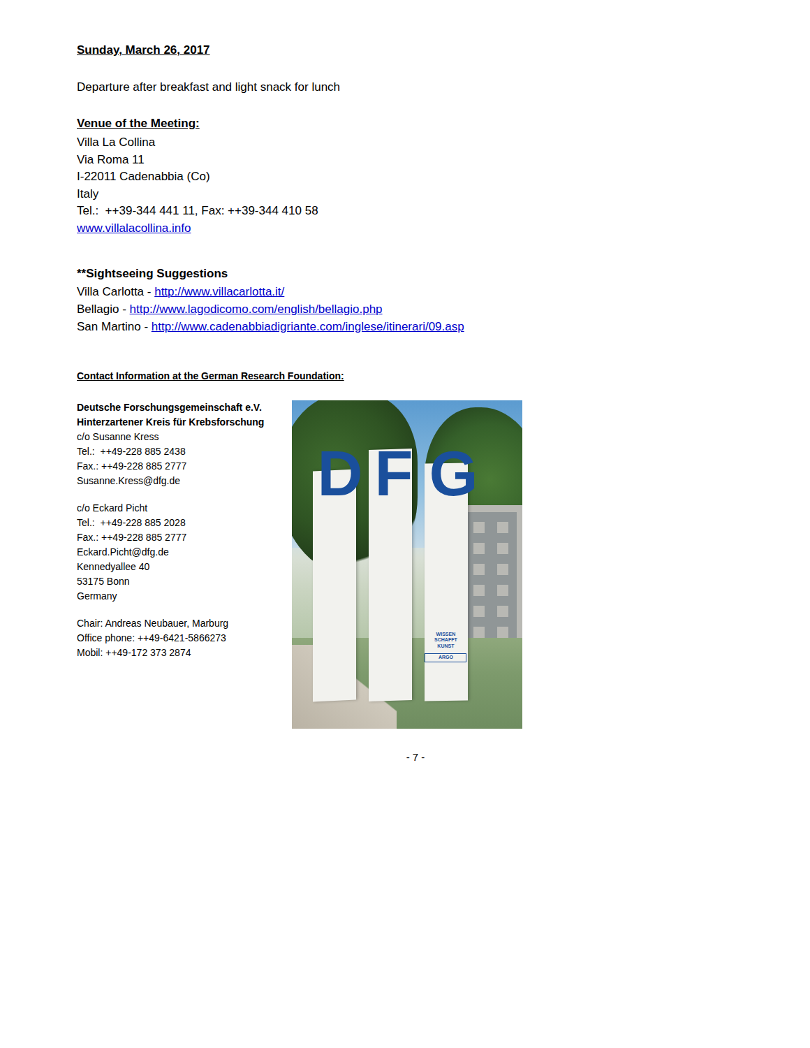Sunday, March 26, 2017
Departure after breakfast and light snack for lunch
Venue of the Meeting:
Villa La Collina
Via Roma 11
I-22011 Cadenabbia (Co)
Italy
Tel.: ++39-344 441 11, Fax: ++39-344 410 58
www.villalacollina.info
**Sightseeing Suggestions
Villa Carlotta - http://www.villacarlotta.it/
Bellagio - http://www.lagodicomo.com/english/bellagio.php
San Martino - http://www.cadenabbiadigriante.com/inglese/itinerari/09.asp
Contact Information at the German Research Foundation:
Deutsche Forschungsgemeinschaft e.V.
Hinterzartener Kreis für Krebsforschung
c/o Susanne Kress
Tel.: ++49-228 885 2438
Fax.: ++49-228 885 2777
Susanne.Kress@dfg.de
c/o Eckard Picht
Tel.: ++49-228 885 2028
Fax.: ++49-228 885 2777
Eckard.Picht@dfg.de
Kennedyallee 40
53175 Bonn
Germany
Chair: Andreas Neubauer, Marburg
Office phone: ++49-6421-5866273
Mobil: ++49-172 373 2874
D
F
G
WISSEN
SCHAFFT
KUNST
ARGO
- 7 -